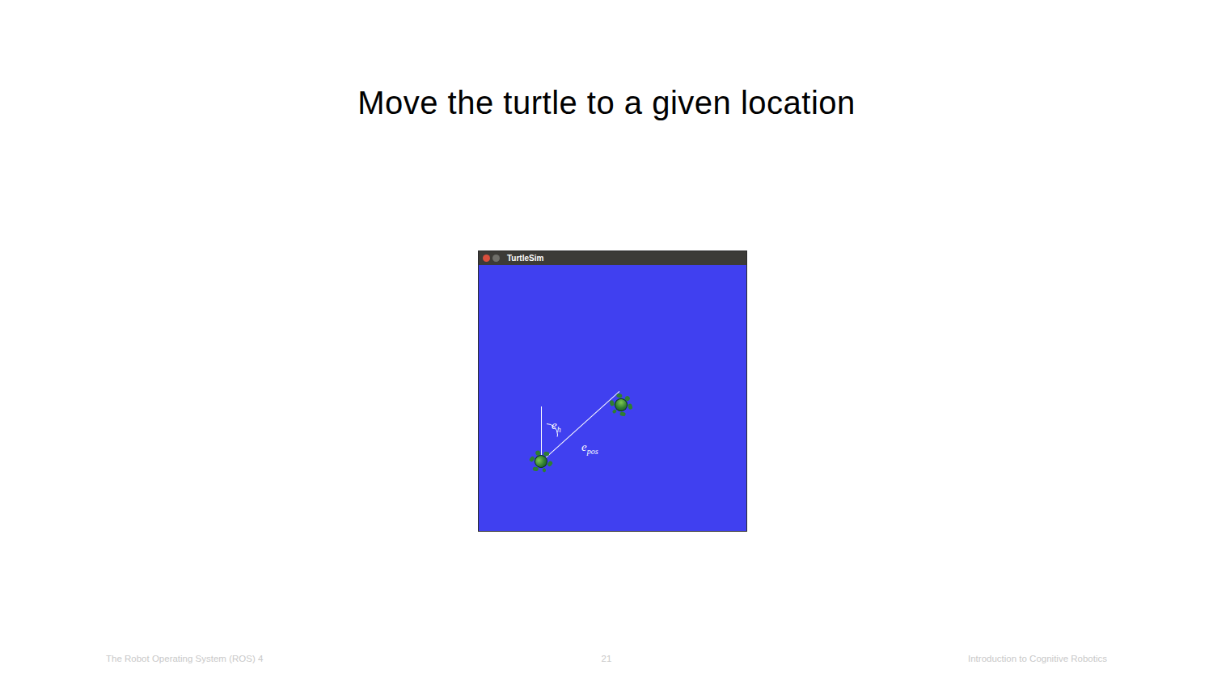Move the turtle to a given location
TurtleSim
eh
epos
The Robot Operating System (ROS) 4 21 Introduction to Cognitive Robotics